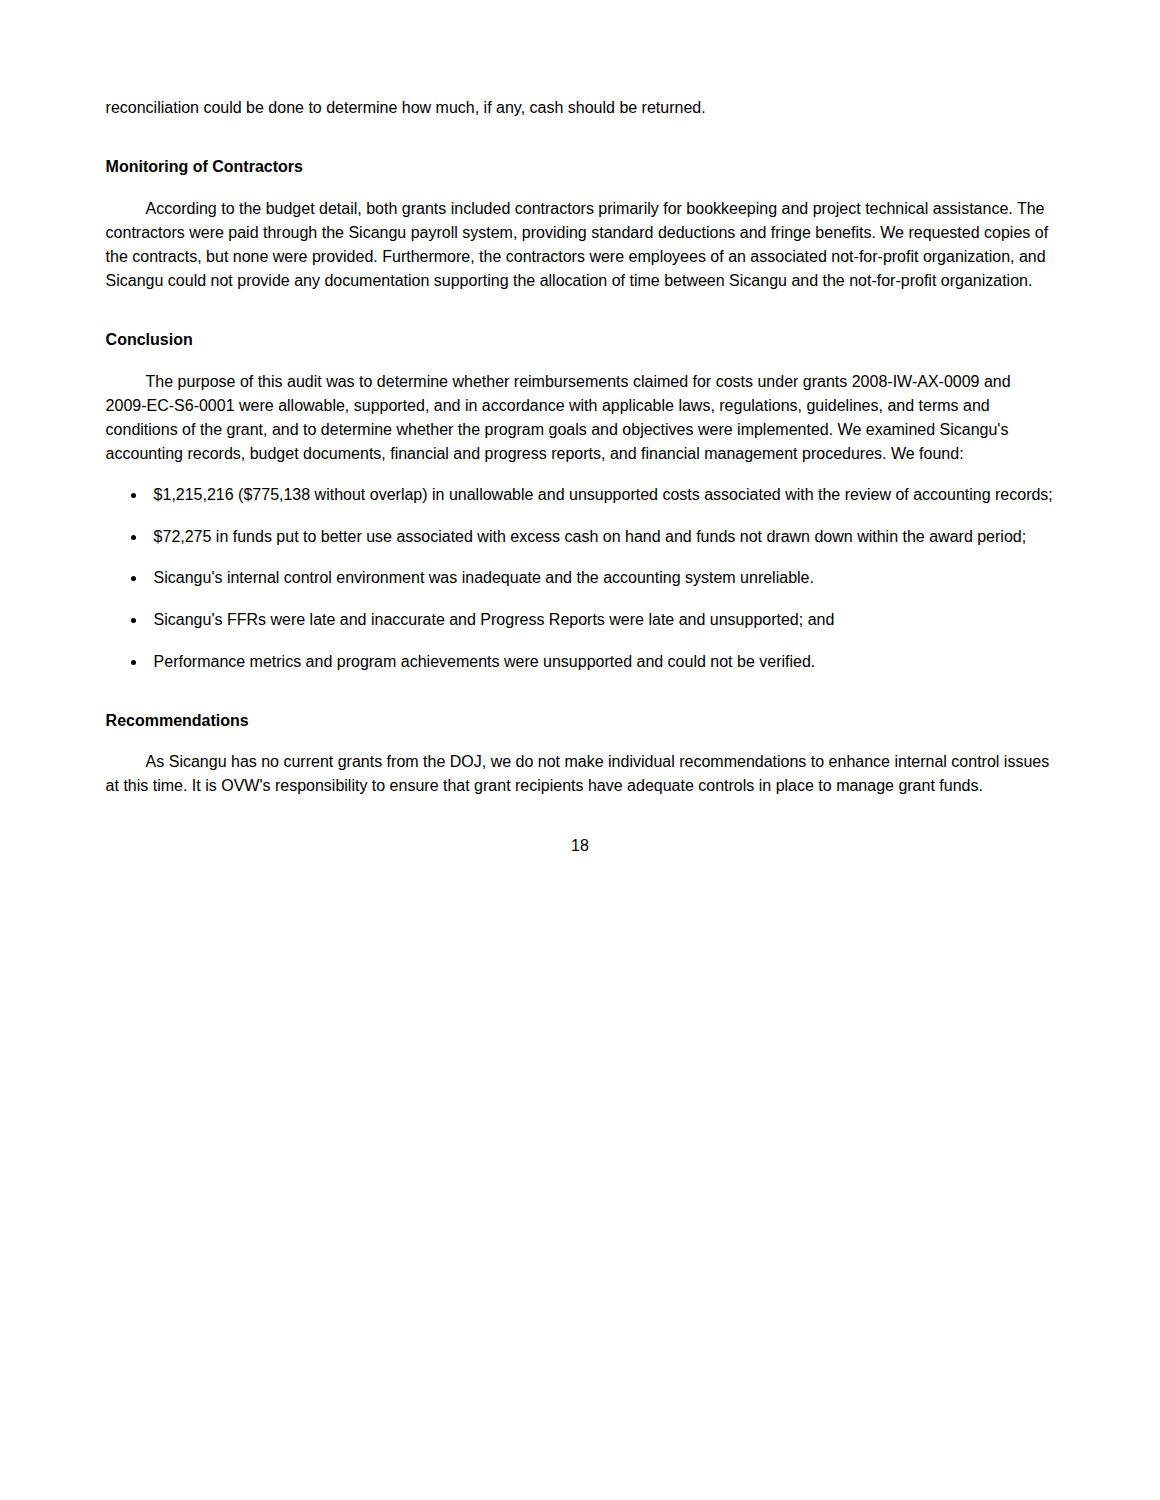reconciliation could be done to determine how much, if any, cash should be returned.
Monitoring of Contractors
According to the budget detail, both grants included contractors primarily for bookkeeping and project technical assistance. The contractors were paid through the Sicangu payroll system, providing standard deductions and fringe benefits. We requested copies of the contracts, but none were provided. Furthermore, the contractors were employees of an associated not-for-profit organization, and Sicangu could not provide any documentation supporting the allocation of time between Sicangu and the not-for-profit organization.
Conclusion
The purpose of this audit was to determine whether reimbursements claimed for costs under grants 2008-IW-AX-0009 and 2009-EC-S6-0001 were allowable, supported, and in accordance with applicable laws, regulations, guidelines, and terms and conditions of the grant, and to determine whether the program goals and objectives were implemented. We examined Sicangu's accounting records, budget documents, financial and progress reports, and financial management procedures. We found:
$1,215,216 ($775,138 without overlap) in unallowable and unsupported costs associated with the review of accounting records;
$72,275 in funds put to better use associated with excess cash on hand and funds not drawn down within the award period;
Sicangu's internal control environment was inadequate and the accounting system unreliable.
Sicangu's FFRs were late and inaccurate and Progress Reports were late and unsupported; and
Performance metrics and program achievements were unsupported and could not be verified.
Recommendations
As Sicangu has no current grants from the DOJ, we do not make individual recommendations to enhance internal control issues at this time. It is OVW's responsibility to ensure that grant recipients have adequate controls in place to manage grant funds.
18